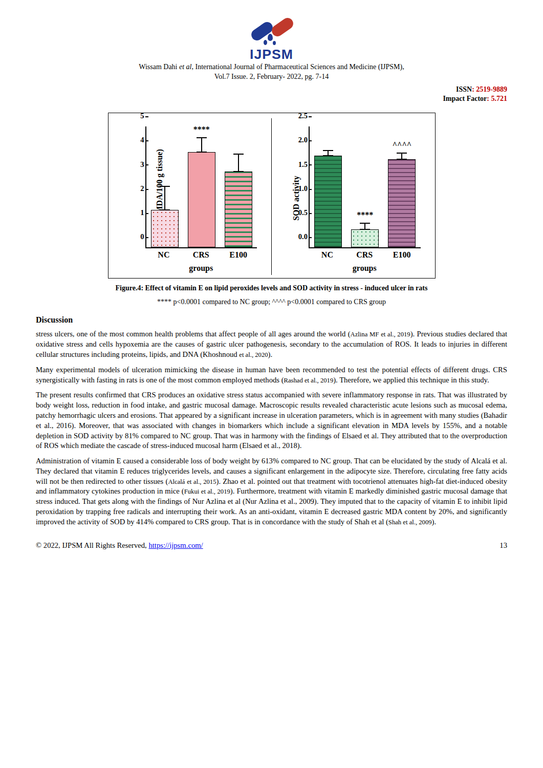IJPSM
Wissam Dahi et al, International Journal of Pharmaceutical Sciences and Medicine (IJPSM),
Vol.7 Issue. 2, February- 2022, pg. 7-14
ISSN: 2519-9889
Impact Factor: 5.721
Lpo (µM MDA/100 g tissue)
0
1
2
3
4
5
****
NC CRS E100
groups
SOD activity
0.0
0.5
1.0
1.5
2.0
2.5
****
^^^^
NC CRS E100
groups
Figure.4: Effect of vitamin E on lipid peroxides levels and SOD activity in stress - induced ulcer in rats
**** p<0.0001 compared to NC group; ^^^^ p<0.0001 compared to CRS group
Discussion
stress ulcers, one of the most common health problems that affect people of all ages around the world (Azlina MF et al., 2019). Previous studies declared that oxidative stress and cells hypoxemia are the causes of gastric ulcer pathogenesis, secondary to the accumulation of ROS. It leads to injuries in different cellular structures including proteins, lipids, and DNA (Khoshnoud et al., 2020).
Many experimental models of ulceration mimicking the disease in human have been recommended to test the potential effects of different drugs. CRS synergistically with fasting in rats is one of the most common employed methods (Rashad et al., 2019). Therefore, we applied this technique in this study.
The present results confirmed that CRS produces an oxidative stress status accompanied with severe inflammatory response in rats. That was illustrated by body weight loss, reduction in food intake, and gastric mucosal damage. Macroscopic results revealed characteristic acute lesions such as mucosal edema, patchy hemorrhagic ulcers and erosions. That appeared by a significant increase in ulceration parameters, which is in agreement with many studies (Bahadir et al., 2016). Moreover, that was associated with changes in biomarkers which include a significant elevation in MDA levels by 155%, and a notable depletion in SOD activity by 81% compared to NC group. That was in harmony with the findings of Elsaed et al. They attributed that to the overproduction of ROS which mediate the cascade of stress-induced mucosal harm (Elsaed et al., 2018).
Administration of vitamin E caused a considerable loss of body weight by 613% compared to NC group. That can be elucidated by the study of Alcalá et al. They declared that vitamin E reduces triglycerides levels, and causes a significant enlargement in the adipocyte size. Therefore, circulating free fatty acids will not be then redirected to other tissues (Alcalá et al., 2015). Zhao et al. pointed out that treatment with tocotrienol attenuates high-fat diet-induced obesity and inflammatory cytokines production in mice (Fukui et al., 2019). Furthermore, treatment with vitamin E markedly diminished gastric mucosal damage that stress induced. That gets along with the findings of Nur Azlina et al (Nur Azlina et al., 2009). They imputed that to the capacity of vitamin E to inhibit lipid peroxidation by trapping free radicals and interrupting their work. As an anti-oxidant, vitamin E decreased gastric MDA content by 20%, and significantly improved the activity of SOD by 414% compared to CRS group. That is in concordance with the study of Shah et al (Shah et al., 2009).
© 2022, IJPSM All Rights Reserved, https://ijpsm.com/
13